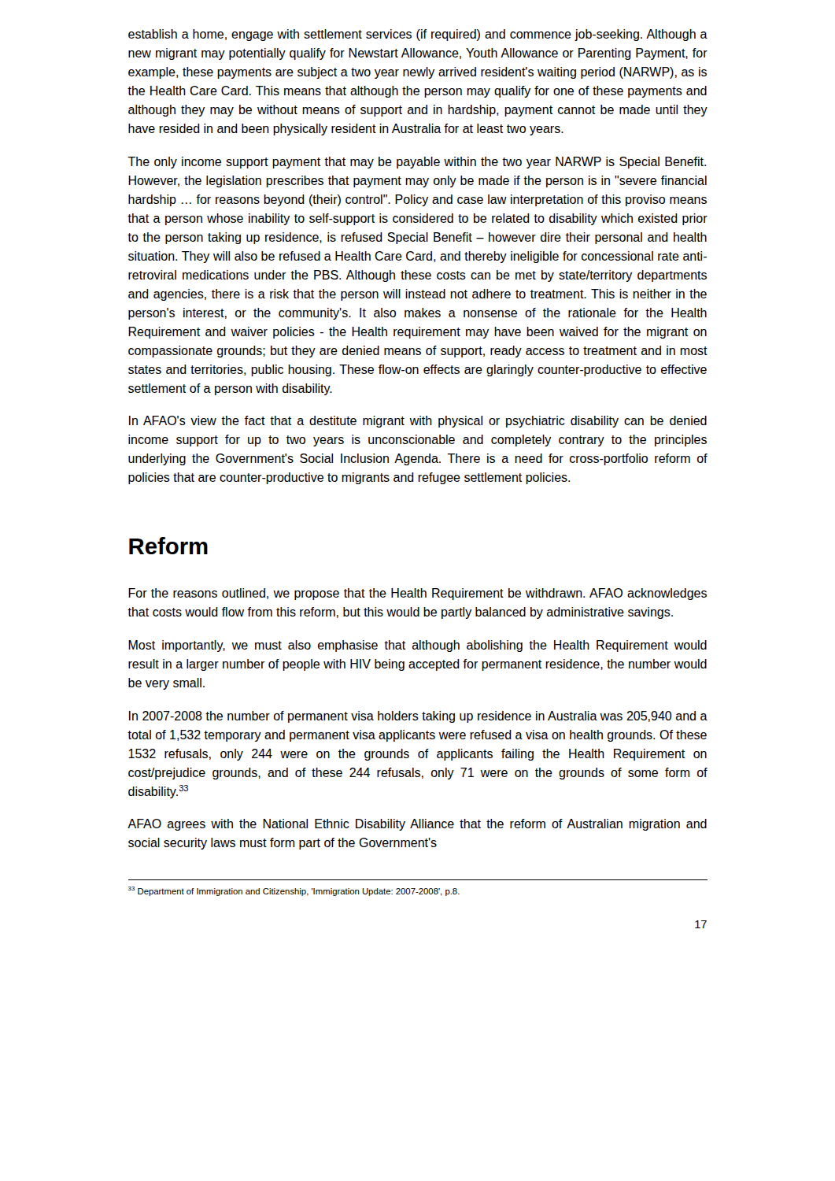establish a home, engage with settlement services (if required) and commence job-seeking. Although a new migrant may potentially qualify for Newstart Allowance, Youth Allowance or Parenting Payment, for example, these payments are subject a two year newly arrived resident's waiting period (NARWP), as is the Health Care Card. This means that although the person may qualify for one of these payments and although they may be without means of support and in hardship, payment cannot be made until they have resided in and been physically resident in Australia for at least two years.
The only income support payment that may be payable within the two year NARWP is Special Benefit. However, the legislation prescribes that payment may only be made if the person is in "severe financial hardship … for reasons beyond (their) control". Policy and case law interpretation of this proviso means that a person whose inability to self-support is considered to be related to disability which existed prior to the person taking up residence, is refused Special Benefit – however dire their personal and health situation. They will also be refused a Health Care Card, and thereby ineligible for concessional rate anti-retroviral medications under the PBS. Although these costs can be met by state/territory departments and agencies, there is a risk that the person will instead not adhere to treatment. This is neither in the person's interest, or the community's. It also makes a nonsense of the rationale for the Health Requirement and waiver policies - the Health requirement may have been waived for the migrant on compassionate grounds; but they are denied means of support, ready access to treatment and in most states and territories, public housing. These flow-on effects are glaringly counter-productive to effective settlement of a person with disability.
In AFAO's view the fact that a destitute migrant with physical or psychiatric disability can be denied income support for up to two years is unconscionable and completely contrary to the principles underlying the Government's Social Inclusion Agenda. There is a need for cross-portfolio reform of policies that are counter-productive to migrants and refugee settlement policies.
Reform
For the reasons outlined, we propose that the Health Requirement be withdrawn. AFAO acknowledges that costs would flow from this reform, but this would be partly balanced by administrative savings.
Most importantly, we must also emphasise that although abolishing the Health Requirement would result in a larger number of people with HIV being accepted for permanent residence, the number would be very small.
In 2007-2008 the number of permanent visa holders taking up residence in Australia was 205,940 and a total of 1,532 temporary and permanent visa applicants were refused a visa on health grounds. Of these 1532 refusals, only 244 were on the grounds of applicants failing the Health Requirement on cost/prejudice grounds, and of these 244 refusals, only 71 were on the grounds of some form of disability.33
AFAO agrees with the National Ethnic Disability Alliance that the reform of Australian migration and social security laws must form part of the Government's
33 Department of Immigration and Citizenship, 'Immigration Update: 2007-2008', p.8.
17